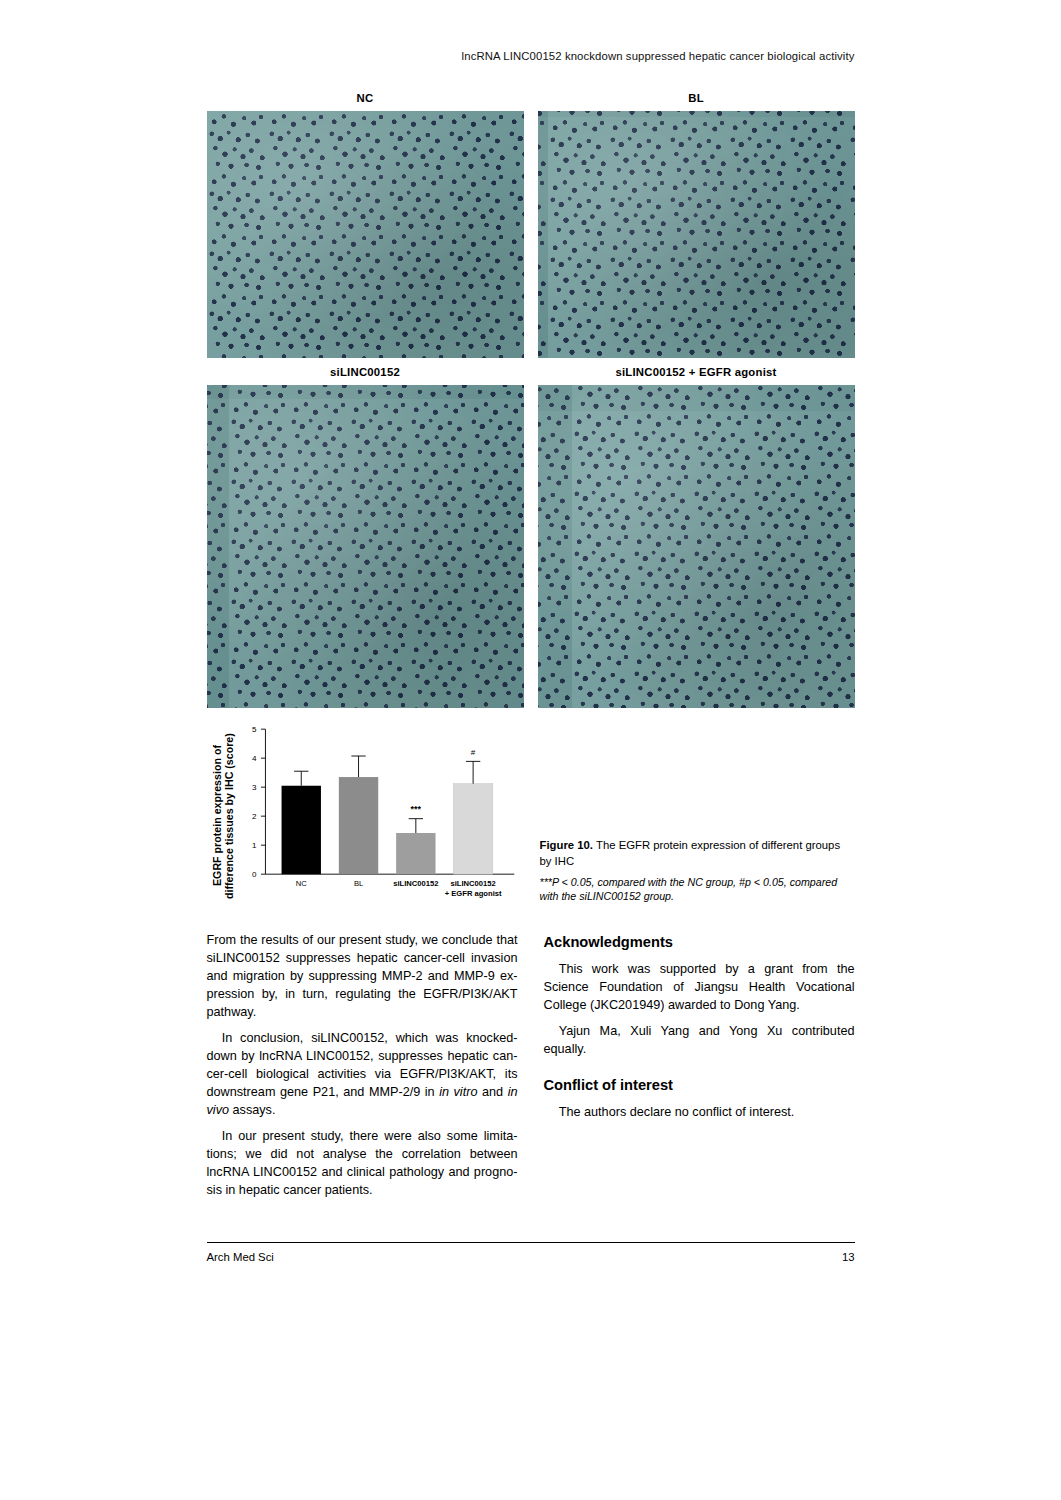lncRNA LINC00152 knockdown suppressed hepatic cancer biological activity
NC
BL
siLINC00152
siLINC00152 + EGFR agonist
EGRF protein expression of
difference tissues by IHC (score)
0 1 2 3 4 5 *** # NC BL siLINC00152 siLINC00152 + EGFR agonist
Figure 10. The EGFR protein expression of different groups by IHC ***P < 0.05, compared with the NC group, #p < 0.05, compared with the siLINC00152 group.
From the results of our present study, we conclude that siLINC00152 suppresses hepatic cancer-cell invasion and migration by suppressing MMP-2 and MMP-9 expression by, in turn, regulating the EGFR/PI3K/AKT pathway.
In conclusion, siLINC00152, which was knocked-down by lncRNA LINC00152, suppresses hepatic cancer-cell biological activities via EGFR/PI3K/AKT, its downstream gene P21, and MMP-2/9 in in vitro and in vivo assays.
In our present study, there were also some limitations; we did not analyse the correlation between lncRNA LINC00152 and clinical pathology and prognosis in hepatic cancer patients.
Acknowledgments
This work was supported by a grant from the Science Foundation of Jiangsu Health Vocational College (JKC201949) awarded to Dong Yang.
Yajun Ma, Xuli Yang and Yong Xu contributed equally.
Conflict of interest
The authors declare no conflict of interest.
Arch Med Sci
13